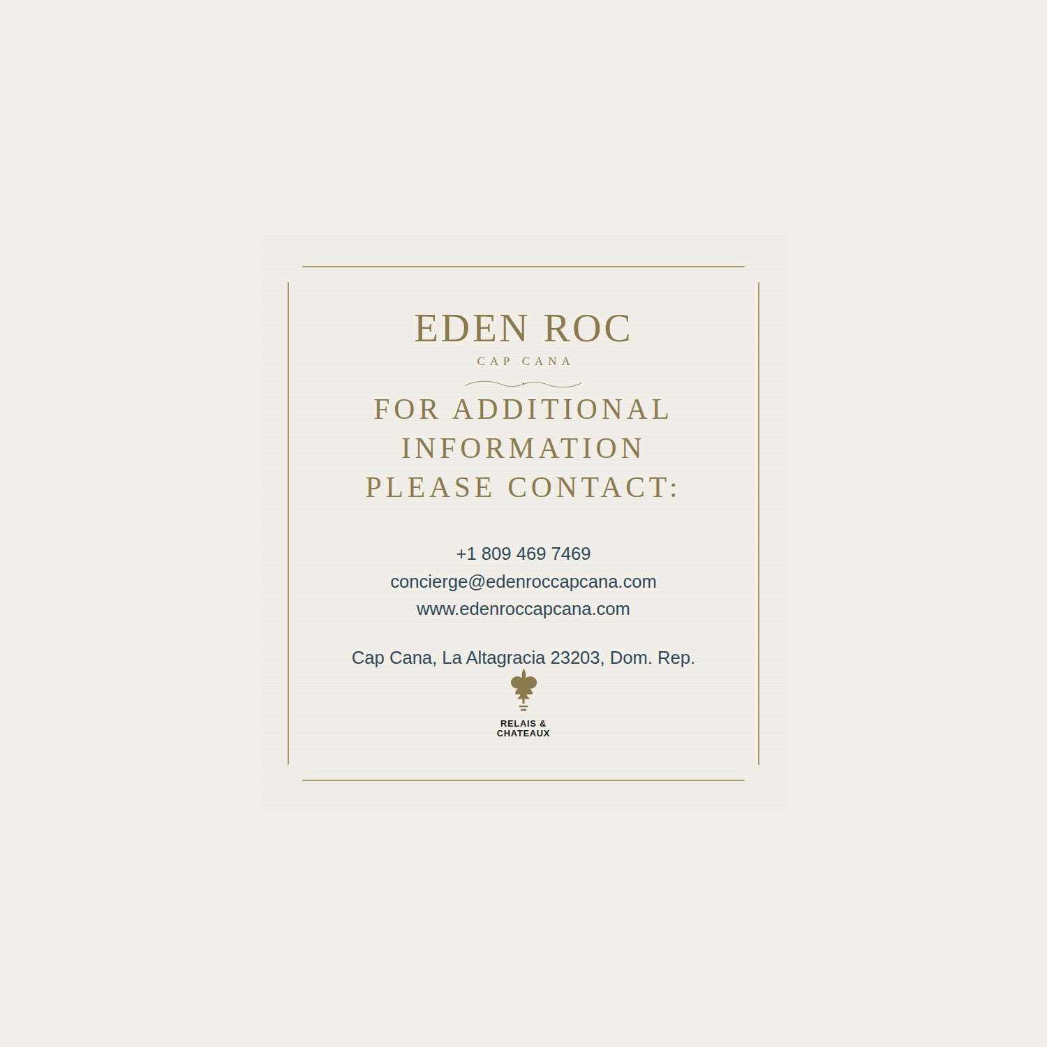Eden Roc
Cap Cana
For additional information please contact:
+1 809 469 7469
concierge@edenroccapcana.com
www.edenroccapcana.com
Cap Cana, La Altagracia 23203, Dom. Rep.
Relais &
Chateaux